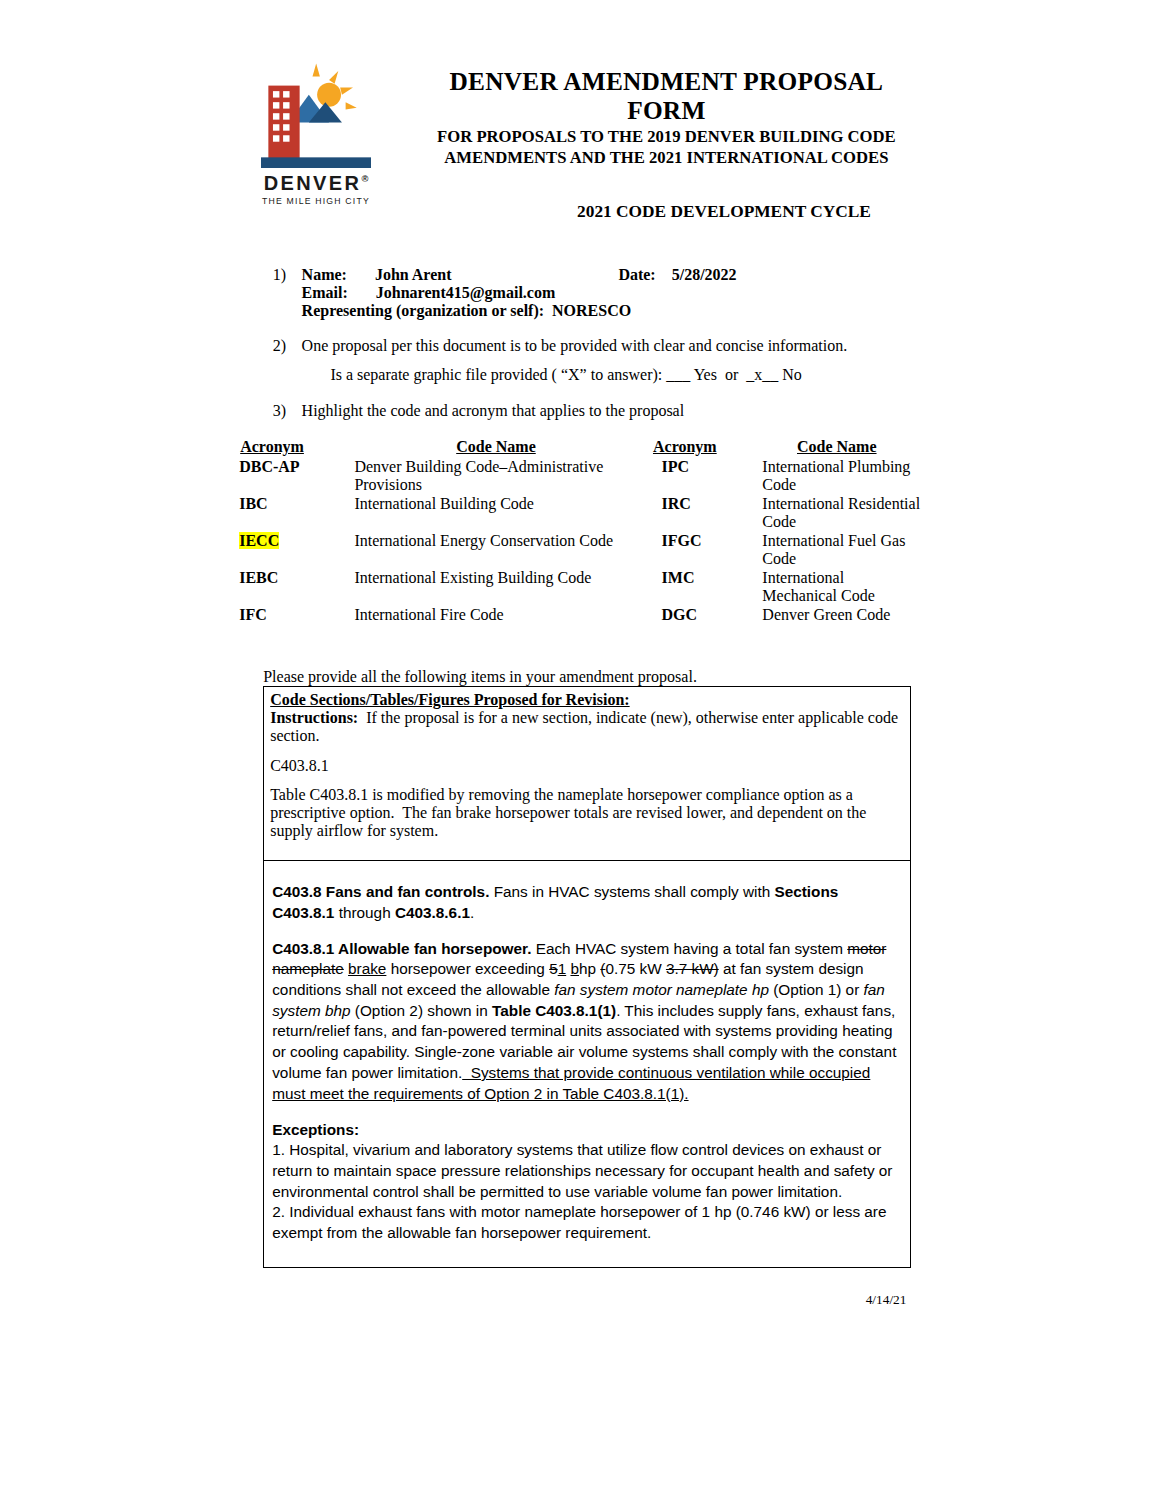DENVER®
THE MILE HIGH CITY
DENVER AMENDMENT PROPOSAL FORM
FOR PROPOSALS TO THE 2019 DENVER BUILDING CODE
AMENDMENTS AND THE 2021 INTERNATIONAL CODES
2021 CODE DEVELOPMENT CYCLE
1)
Name: John Arent
Date: 5/28/2022
Email: Johnarent415@gmail.com
Representing (organization or self): NORESCO
2) One proposal per this document is to be provided with clear and concise information.
Is a separate graphic file provided ( “X” to answer): ___ Yes or _x__ No
3) Highlight the code and acronym that applies to the proposal
| Acronym | Code Name | Acronym | Code Name |
| --- | --- | --- | --- |
| DBC-AP | Denver Building Code–Administrative Provisions | IPC | International Plumbing Code |
| IBC | International Building Code | IRC | International Residential Code |
| IECC | International Energy Conservation Code | IFGC | International Fuel Gas Code |
| IEBC | International Existing Building Code | IMC | International Mechanical Code |
| IFC | International Fire Code | DGC | Denver Green Code |
Please provide all the following items in your amendment proposal.
Code Sections/Tables/Figures Proposed for Revision:
Instructions: If the proposal is for a new section, indicate (new), otherwise enter applicable code section.
C403.8.1
Table C403.8.1 is modified by removing the nameplate horsepower compliance option as a prescriptive option. The fan brake horsepower totals are revised lower, and dependent on the supply airflow for system.
C403.8 Fans and fan controls. Fans in HVAC systems shall comply with Sections C403.8.1 through C403.8.6.1.
C403.8.1 Allowable fan horsepower. Each HVAC system having a total fan system motor nameplate brake horsepower exceeding 51 bhp (0.75 kW 3.7 kW) at fan system design conditions shall not exceed the allowable fan system motor nameplate hp (Option 1) or fan system bhp (Option 2) shown in Table C403.8.1(1). This includes supply fans, exhaust fans, return/relief fans, and fan-powered terminal units associated with systems providing heating or cooling capability. Single-zone variable air volume systems shall comply with the constant volume fan power limitation. Systems that provide continuous ventilation while occupied must meet the requirements of Option 2 in Table C403.8.1(1).
Exceptions:
1. Hospital, vivarium and laboratory systems that utilize flow control devices on exhaust or return to maintain space pressure relationships necessary for occupant health and safety or environmental control shall be permitted to use variable volume fan power limitation.
2. Individual exhaust fans with motor nameplate horsepower of 1 hp (0.746 kW) or less are exempt from the allowable fan horsepower requirement.
4/14/21